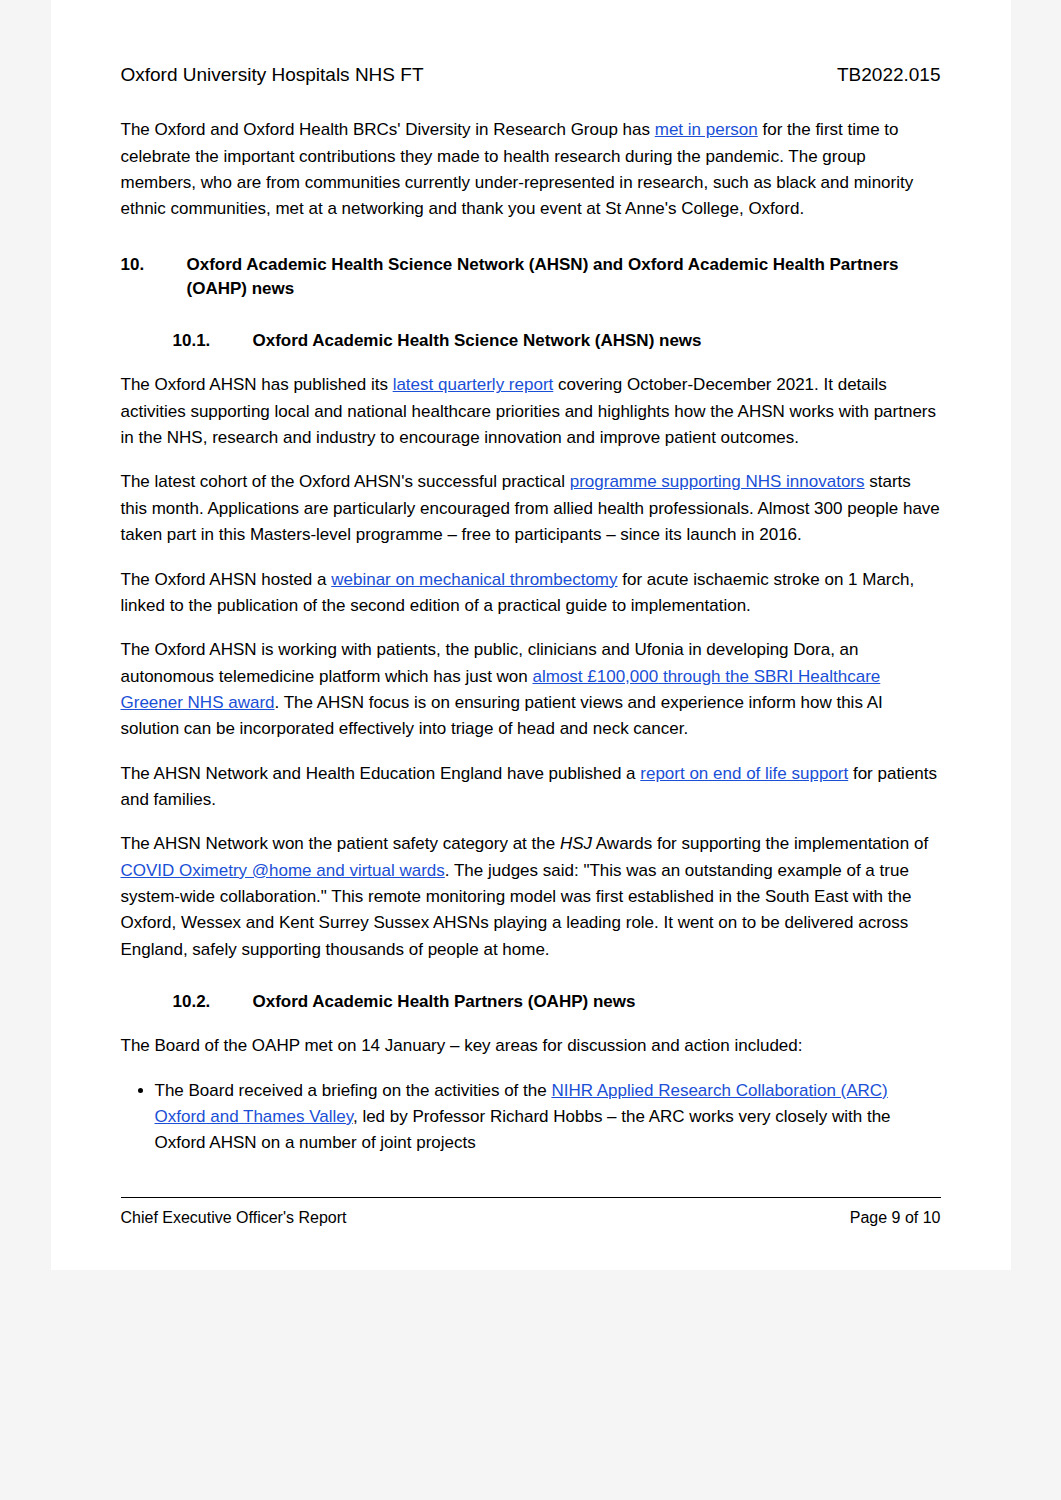Oxford University Hospitals NHS FT TB2022.015
The Oxford and Oxford Health BRCs' Diversity in Research Group has met in person for the first time to celebrate the important contributions they made to health research during the pandemic. The group members, who are from communities currently under-represented in research, such as black and minority ethnic communities, met at a networking and thank you event at St Anne's College, Oxford.
10. Oxford Academic Health Science Network (AHSN) and Oxford Academic Health Partners (OAHP) news
10.1. Oxford Academic Health Science Network (AHSN) news
The Oxford AHSN has published its latest quarterly report covering October-December 2021. It details activities supporting local and national healthcare priorities and highlights how the AHSN works with partners in the NHS, research and industry to encourage innovation and improve patient outcomes.
The latest cohort of the Oxford AHSN's successful practical programme supporting NHS innovators starts this month. Applications are particularly encouraged from allied health professionals. Almost 300 people have taken part in this Masters-level programme – free to participants – since its launch in 2016.
The Oxford AHSN hosted a webinar on mechanical thrombectomy for acute ischaemic stroke on 1 March, linked to the publication of the second edition of a practical guide to implementation.
The Oxford AHSN is working with patients, the public, clinicians and Ufonia in developing Dora, an autonomous telemedicine platform which has just won almost £100,000 through the SBRI Healthcare Greener NHS award. The AHSN focus is on ensuring patient views and experience inform how this AI solution can be incorporated effectively into triage of head and neck cancer.
The AHSN Network and Health Education England have published a report on end of life support for patients and families.
The AHSN Network won the patient safety category at the HSJ Awards for supporting the implementation of COVID Oximetry @home and virtual wards. The judges said: "This was an outstanding example of a true system-wide collaboration." This remote monitoring model was first established in the South East with the Oxford, Wessex and Kent Surrey Sussex AHSNs playing a leading role. It went on to be delivered across England, safely supporting thousands of people at home.
10.2. Oxford Academic Health Partners (OAHP) news
The Board of the OAHP met on 14 January – key areas for discussion and action included:
The Board received a briefing on the activities of the NIHR Applied Research Collaboration (ARC) Oxford and Thames Valley, led by Professor Richard Hobbs – the ARC works very closely with the Oxford AHSN on a number of joint projects
Chief Executive Officer's Report Page 9 of 10